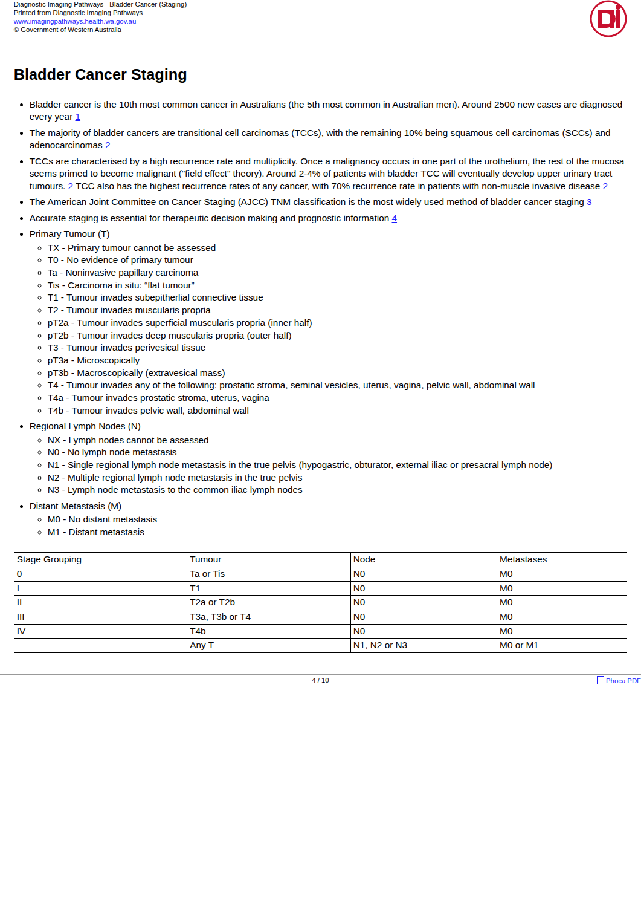Diagnostic Imaging Pathways - Bladder Cancer (Staging)
Printed from Diagnostic Imaging Pathways
www.imagingpathways.health.wa.gov.au
© Government of Western Australia
Bladder Cancer Staging
Bladder cancer is the 10th most common cancer in Australians (the 5th most common in Australian men). Around 2500 new cases are diagnosed every year 1
The majority of bladder cancers are transitional cell carcinomas (TCCs), with the remaining 10% being squamous cell carcinomas (SCCs) and adenocarcinomas 2
TCCs are characterised by a high recurrence rate and multiplicity. Once a malignancy occurs in one part of the urothelium, the rest of the mucosa seems primed to become malignant ("field effect" theory). Around 2-4% of patients with bladder TCC will eventually develop upper urinary tract tumours. 2 TCC also has the highest recurrence rates of any cancer, with 70% recurrence rate in patients with non-muscle invasive disease 2
The American Joint Committee on Cancer Staging (AJCC) TNM classification is the most widely used method of bladder cancer staging 3
Accurate staging is essential for therapeutic decision making and prognostic information 4
Primary Tumour (T)
TX - Primary tumour cannot be assessed
T0 - No evidence of primary tumour
Ta - Noninvasive papillary carcinoma
Tis - Carcinoma in situ: “flat tumour”
T1 - Tumour invades subepitherlial connective tissue
T2 - Tumour invades muscularis propria
pT2a - Tumour invades superficial muscularis propria (inner half)
pT2b - Tumour invades deep muscularis propria (outer half)
T3 - Tumour invades perivesical tissue
pT3a - Microscopically
pT3b - Macroscopically (extravesical mass)
T4 - Tumour invades any of the following: prostatic stroma, seminal vesicles, uterus, vagina, pelvic wall, abdominal wall
T4a - Tumour invades prostatic stroma, uterus, vagina
T4b - Tumour invades pelvic wall, abdominal wall
Regional Lymph Nodes (N)
NX - Lymph nodes cannot be assessed
N0 - No lymph node metastasis
N1 - Single regional lymph node metastasis in the true pelvis (hypogastric, obturator, external iliac or presacral lymph node)
N2 - Multiple regional lymph node metastasis in the true pelvis
N3 - Lymph node metastasis to the common iliac lymph nodes
Distant Metastasis (M)
M0 - No distant metastasis
M1 - Distant metastasis
| Stage Grouping | Tumour | Node | Metastases |
| 0 | Ta or Tis | N0 | M0 |
| I | T1 | N0 | M0 |
| II | T2a or T2b | N0 | M0 |
| III | T3a, T3b or T4 | N0 | M0 |
| IV | T4b | N0 | M0 |
| | Any T | N1, N2 or N3 | M0 or M1 |
4 / 10
Phoca PDF